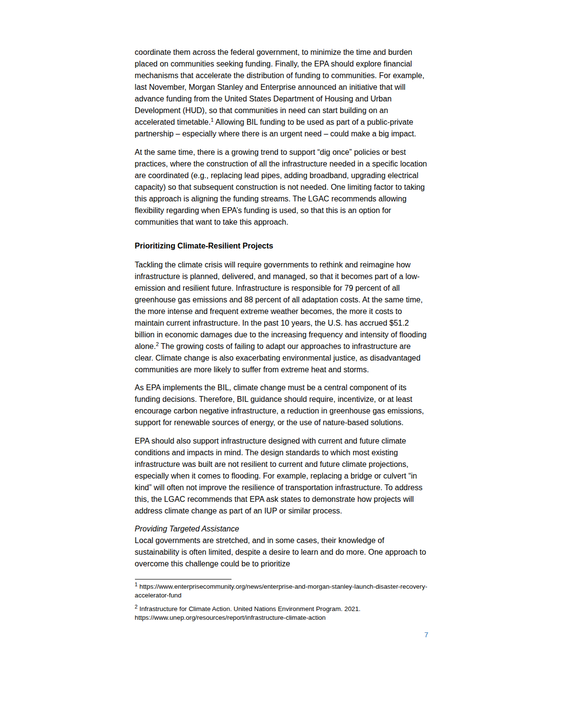coordinate them across the federal government, to minimize the time and burden placed on communities seeking funding. Finally, the EPA should explore financial mechanisms that accelerate the distribution of funding to communities. For example, last November, Morgan Stanley and Enterprise announced an initiative that will advance funding from the United States Department of Housing and Urban Development (HUD), so that communities in need can start building on an accelerated timetable.1 Allowing BIL funding to be used as part of a public-private partnership – especially where there is an urgent need – could make a big impact.
At the same time, there is a growing trend to support “dig once” policies or best practices, where the construction of all the infrastructure needed in a specific location are coordinated (e.g., replacing lead pipes, adding broadband, upgrading electrical capacity) so that subsequent construction is not needed. One limiting factor to taking this approach is aligning the funding streams. The LGAC recommends allowing flexibility regarding when EPA’s funding is used, so that this is an option for communities that want to take this approach.
Prioritizing Climate-Resilient Projects
Tackling the climate crisis will require governments to rethink and reimagine how infrastructure is planned, delivered, and managed, so that it becomes part of a low-emission and resilient future. Infrastructure is responsible for 79 percent of all greenhouse gas emissions and 88 percent of all adaptation costs. At the same time, the more intense and frequent extreme weather becomes, the more it costs to maintain current infrastructure. In the past 10 years, the U.S. has accrued $51.2 billion in economic damages due to the increasing frequency and intensity of flooding alone.2 The growing costs of failing to adapt our approaches to infrastructure are clear. Climate change is also exacerbating environmental justice, as disadvantaged communities are more likely to suffer from extreme heat and storms.
As EPA implements the BIL, climate change must be a central component of its funding decisions. Therefore, BIL guidance should require, incentivize, or at least encourage carbon negative infrastructure, a reduction in greenhouse gas emissions, support for renewable sources of energy, or the use of nature-based solutions.
EPA should also support infrastructure designed with current and future climate conditions and impacts in mind. The design standards to which most existing infrastructure was built are not resilient to current and future climate projections, especially when it comes to flooding. For example, replacing a bridge or culvert “in kind” will often not improve the resilience of transportation infrastructure. To address this, the LGAC recommends that EPA ask states to demonstrate how projects will address climate change as part of an IUP or similar process.
Providing Targeted Assistance
Local governments are stretched, and in some cases, their knowledge of sustainability is often limited, despite a desire to learn and do more. One approach to overcome this challenge could be to prioritize
1 https://www.enterprisecommunity.org/news/enterprise-and-morgan-stanley-launch-disaster-recovery-accelerator-fund
2 Infrastructure for Climate Action. United Nations Environment Program. 2021.
https://www.unep.org/resources/report/infrastructure-climate-action
7